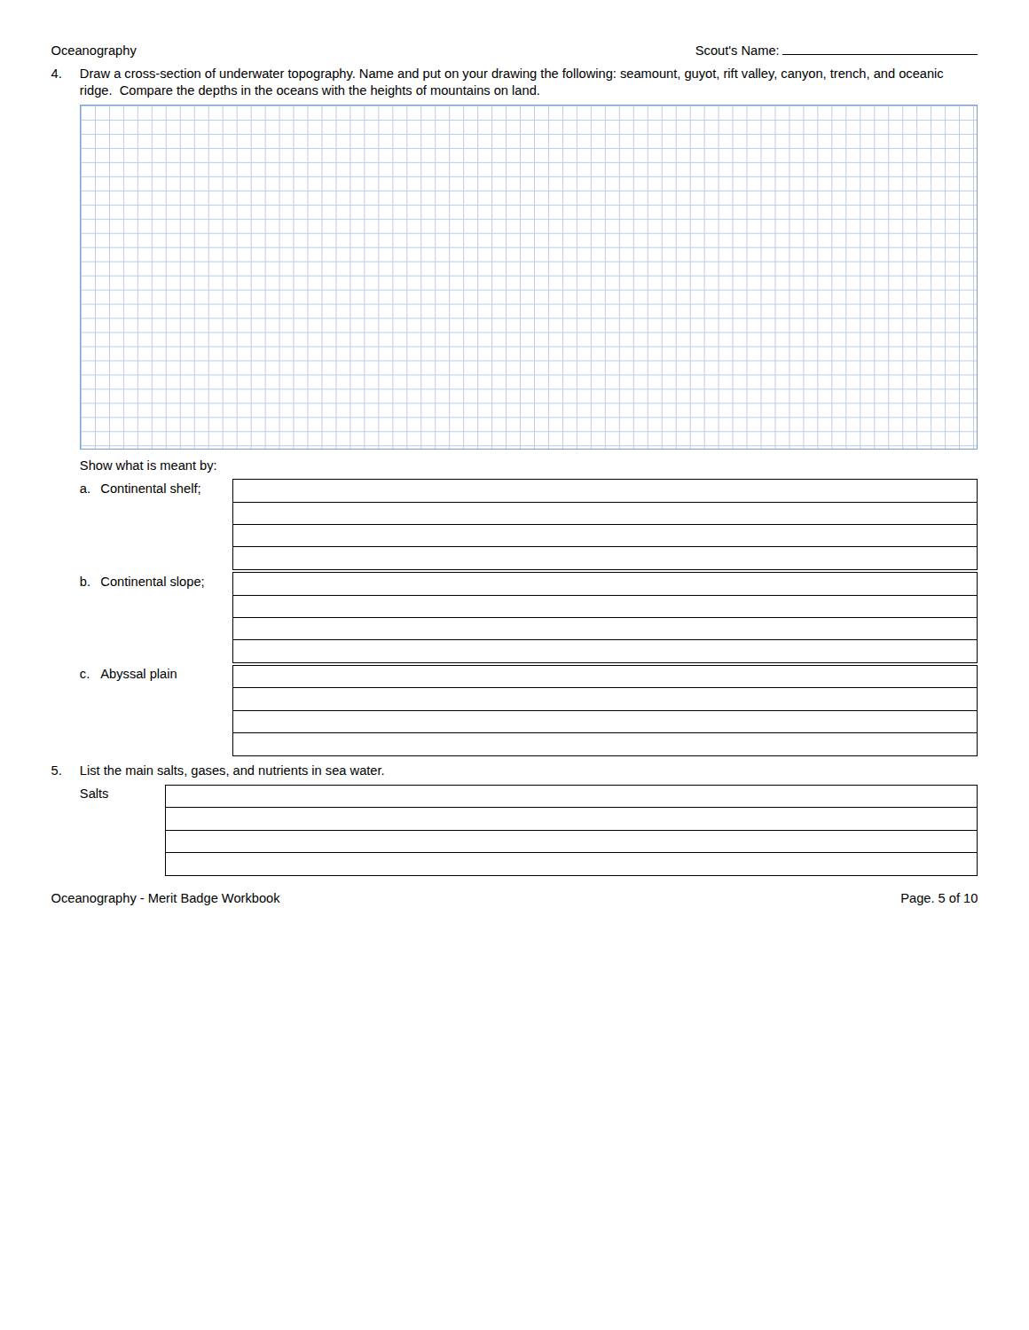Oceanography
Scout's Name:
4.
Draw a cross-section of underwater topography. Name and put on your drawing the following: seamount, guyot, rift valley, canyon, trench, and oceanic ridge. Compare the depths in the oceans with the heights of mountains on land.
Show what is meant by:
a.
Continental shelf;
b.
Continental slope;
c.
Abyssal plain
5.
List the main salts, gases, and nutrients in sea water.
Salts
Oceanography - Merit Badge Workbook
Page. 5 of 10